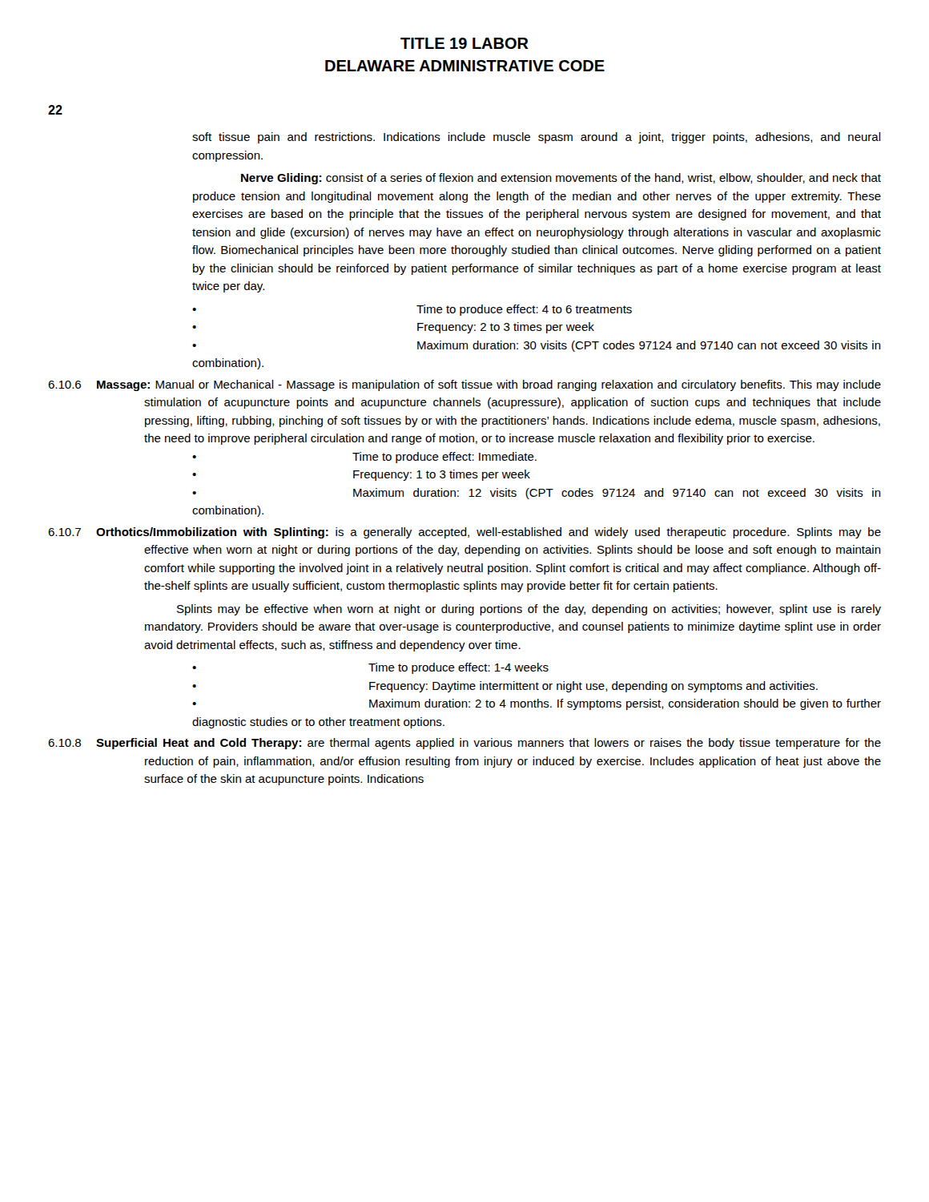TITLE 19 LABOR
DELAWARE ADMINISTRATIVE CODE
22
soft tissue pain and restrictions. Indications include muscle spasm around a joint, trigger points, adhesions, and neural compression.
Nerve Gliding: consist of a series of flexion and extension movements of the hand, wrist, elbow, shoulder, and neck that produce tension and longitudinal movement along the length of the median and other nerves of the upper extremity. These exercises are based on the principle that the tissues of the peripheral nervous system are designed for movement, and that tension and glide (excursion) of nerves may have an effect on neurophysiology through alterations in vascular and axoplasmic flow. Biomechanical principles have been more thoroughly studied than clinical outcomes. Nerve gliding performed on a patient by the clinician should be reinforced by patient performance of similar techniques as part of a home exercise program at least twice per day.
• Time to produce effect: 4 to 6 treatments
• Frequency: 2 to 3 times per week
• Maximum duration: 30 visits (CPT codes 97124 and 97140 can not exceed 30 visits in combination).
6.10.6 Massage: Manual or Mechanical - Massage is manipulation of soft tissue with broad ranging relaxation and circulatory benefits. This may include stimulation of acupuncture points and acupuncture channels (acupressure), application of suction cups and techniques that include pressing, lifting, rubbing, pinching of soft tissues by or with the practitioners’ hands. Indications include edema, muscle spasm, adhesions, the need to improve peripheral circulation and range of motion, or to increase muscle relaxation and flexibility prior to exercise.
• Time to produce effect: Immediate.
• Frequency: 1 to 3 times per week
• Maximum duration: 12 visits (CPT codes 97124 and 97140 can not exceed 30 visits in combination).
6.10.7 Orthotics/Immobilization with Splinting: is a generally accepted, well-established and widely used therapeutic procedure. Splints may be effective when worn at night or during portions of the day, depending on activities. Splints should be loose and soft enough to maintain comfort while supporting the involved joint in a relatively neutral position. Splint comfort is critical and may affect compliance. Although off-the-shelf splints are usually sufficient, custom thermoplastic splints may provide better fit for certain patients.
Splints may be effective when worn at night or during portions of the day, depending on activities; however, splint use is rarely mandatory. Providers should be aware that over-usage is counterproductive, and counsel patients to minimize daytime splint use in order avoid detrimental effects, such as, stiffness and dependency over time.
• Time to produce effect: 1-4 weeks
• Frequency: Daytime intermittent or night use, depending on symptoms and activities.
• Maximum duration: 2 to 4 months. If symptoms persist, consideration should be given to further diagnostic studies or to other treatment options.
6.10.8 Superficial Heat and Cold Therapy: are thermal agents applied in various manners that lowers or raises the body tissue temperature for the reduction of pain, inflammation, and/or effusion resulting from injury or induced by exercise. Includes application of heat just above the surface of the skin at acupuncture points. Indications